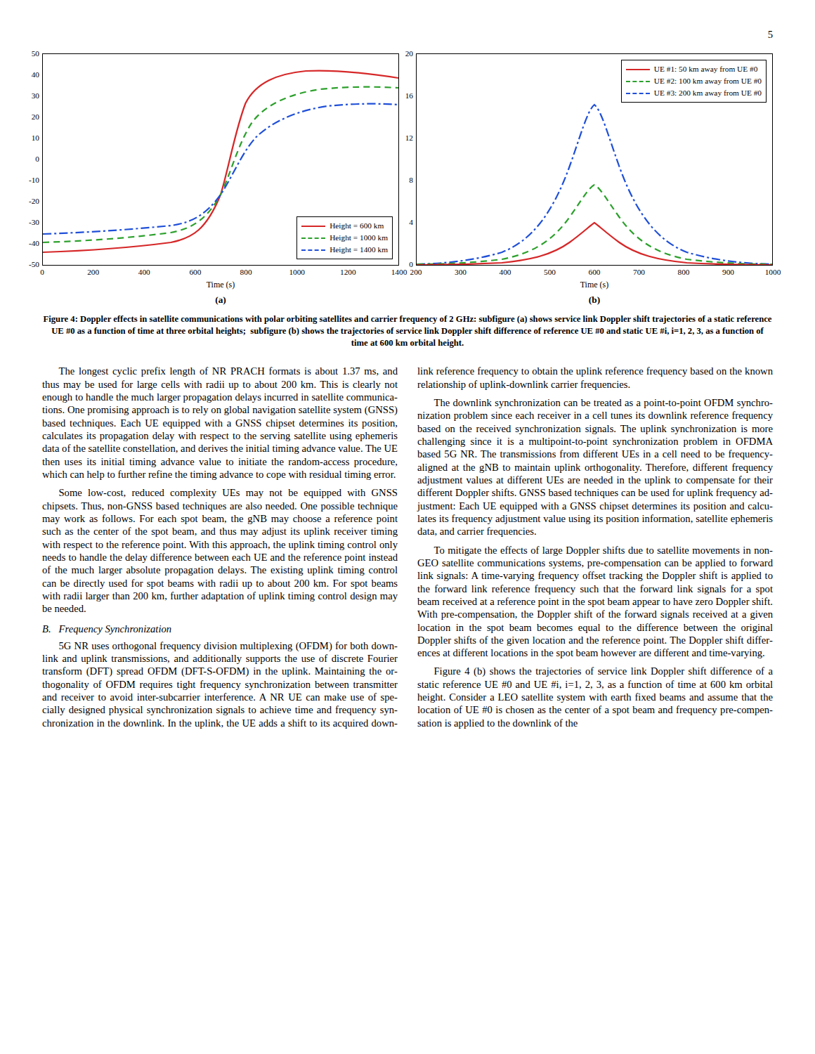5
Doppler shift of UE #0 (kHz)
50 40 30 20 10 0 -10 -20 -30 -40 -50
Height = 600 km
Height = 1000 km
Height = 1400 km
0 200 400 600 800 1000 1200 1400
Time (s)
(a)
Doppler shift difference (kHz)
20 16 12 8 4 0
UE #1: 50 km away from UE #0
UE #2: 100 km away from UE #0
UE #3: 200 km away from UE #0
200 300 400 500 600 700 800 900 1000
Time (s)
(b)
Figure 4: Doppler effects in satellite communications with polar orbiting satellites and carrier frequency of 2 GHz: subfigure (a) shows service link Doppler shift trajectories of a static reference UE #0 as a function of time at three orbital heights; subfigure (b) shows the trajectories of service link Doppler shift difference of reference UE #0 and static UE #i, i=1, 2, 3, as a function of time at 600 km orbital height.
The longest cyclic prefix length of NR PRACH formats is about 1.37 ms, and thus may be used for large cells with radii up to about 200 km. This is clearly not enough to handle the much larger propagation delays incurred in satellite communications. One promising approach is to rely on global navigation satellite system (GNSS) based techniques. Each UE equipped with a GNSS chipset determines its position, calculates its propagation delay with respect to the serving satellite using ephemeris data of the satellite constellation, and derives the initial timing advance value. The UE then uses its initial timing advance value to initiate the random-access procedure, which can help to further refine the timing advance to cope with residual timing error.
Some low-cost, reduced complexity UEs may not be equipped with GNSS chipsets. Thus, non-GNSS based techniques are also needed. One possible technique may work as follows. For each spot beam, the gNB may choose a reference point such as the center of the spot beam, and thus may adjust its uplink receiver timing with respect to the reference point. With this approach, the uplink timing control only needs to handle the delay difference between each UE and the reference point instead of the much larger absolute propagation delays. The existing uplink timing control can be directly used for spot beams with radii up to about 200 km. For spot beams with radii larger than 200 km, further adaptation of uplink timing control design may be needed.
B. Frequency Synchronization
5G NR uses orthogonal frequency division multiplexing (OFDM) for both downlink and uplink transmissions, and additionally supports the use of discrete Fourier transform (DFT) spread OFDM (DFT-S-OFDM) in the uplink. Maintaining the orthogonality of OFDM requires tight frequency synchronization between transmitter and receiver to avoid inter-subcarrier interference. A NR UE can make use of specially designed physical synchronization signals to achieve time and frequency synchronization in the downlink. In the uplink, the UE adds a shift to its acquired downlink reference frequency to obtain the uplink reference frequency based on the known relationship of uplink-downlink carrier frequencies.
The downlink synchronization can be treated as a point-to-point OFDM synchronization problem since each receiver in a cell tunes its downlink reference frequency based on the received synchronization signals. The uplink synchronization is more challenging since it is a multipoint-to-point synchronization problem in OFDMA based 5G NR. The transmissions from different UEs in a cell need to be frequency-aligned at the gNB to maintain uplink orthogonality. Therefore, different frequency adjustment values at different UEs are needed in the uplink to compensate for their different Doppler shifts. GNSS based techniques can be used for uplink frequency adjustment: Each UE equipped with a GNSS chipset determines its position and calculates its frequency adjustment value using its position information, satellite ephemeris data, and carrier frequencies.
To mitigate the effects of large Doppler shifts due to satellite movements in non-GEO satellite communications systems, pre-compensation can be applied to forward link signals: A time-varying frequency offset tracking the Doppler shift is applied to the forward link reference frequency such that the forward link signals for a spot beam received at a reference point in the spot beam appear to have zero Doppler shift. With pre-compensation, the Doppler shift of the forward signals received at a given location in the spot beam becomes equal to the difference between the original Doppler shifts of the given location and the reference point. The Doppler shift differences at different locations in the spot beam however are different and time-varying.
Figure 4 (b) shows the trajectories of service link Doppler shift difference of a static reference UE #0 and UE #i, i=1, 2, 3, as a function of time at 600 km orbital height. Consider a LEO satellite system with earth fixed beams and assume that the location of UE #0 is chosen as the center of a spot beam and frequency pre-compensation is applied to the downlink of the